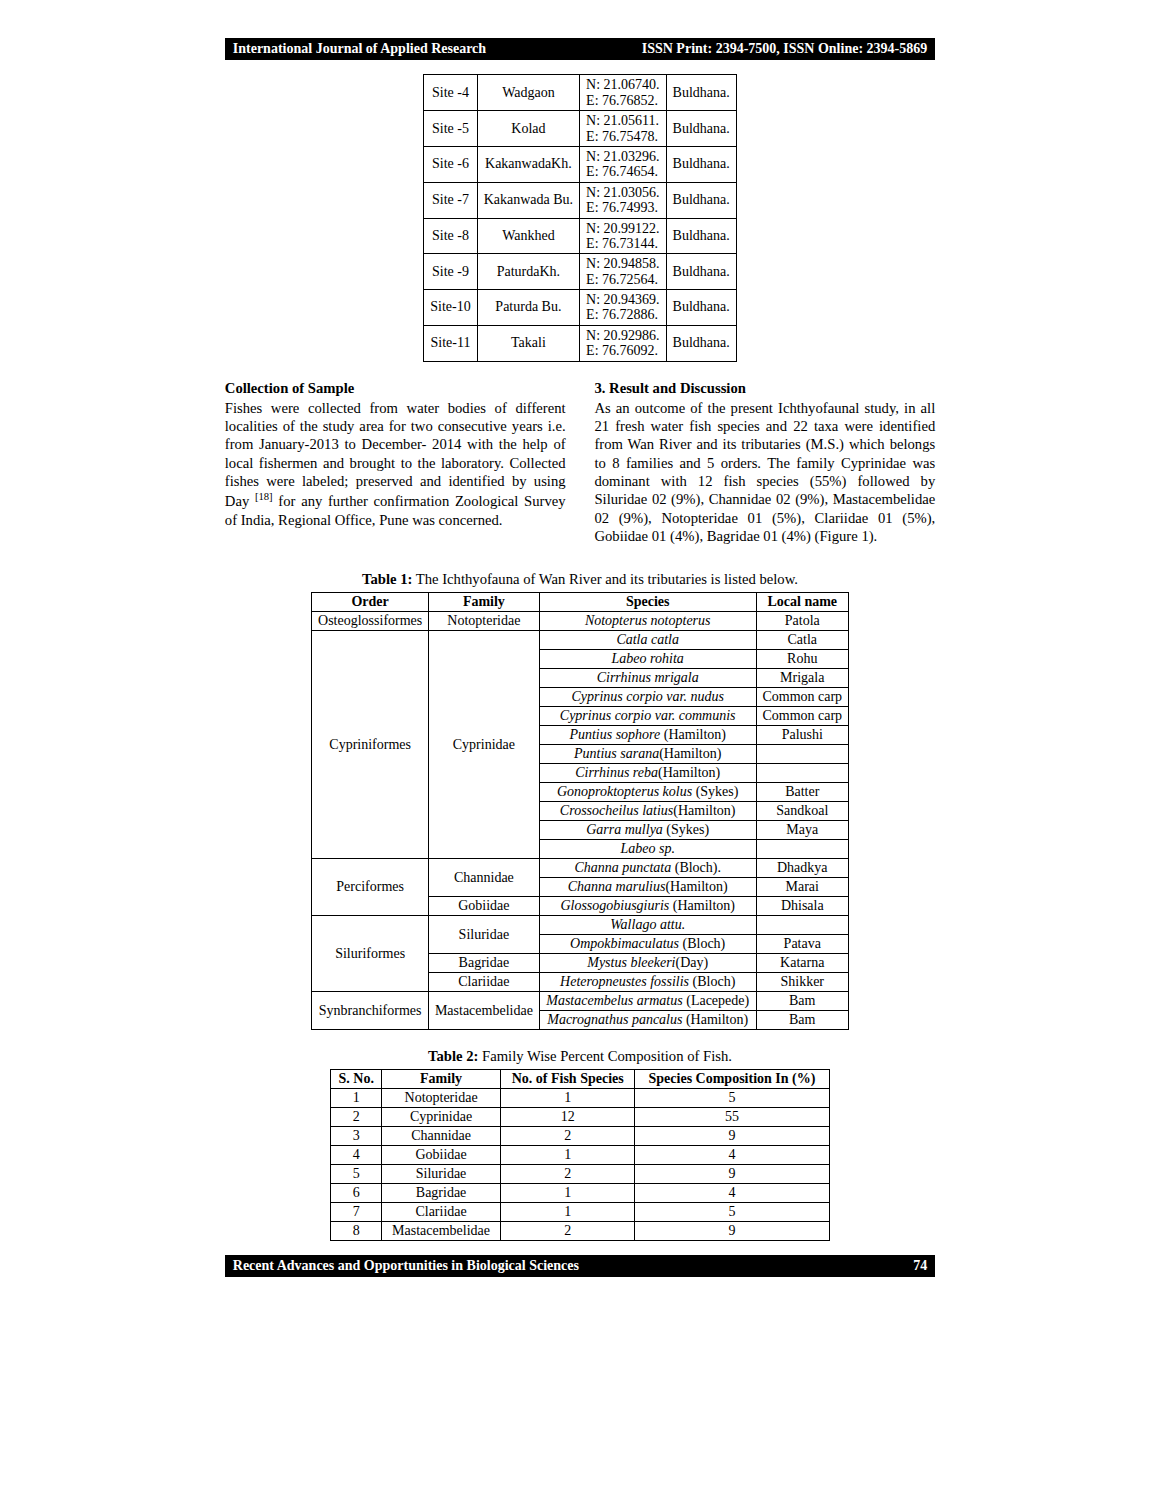International Journal of Applied Research ISSN Print: 2394-7500, ISSN Online: 2394-5869
| Site -4 | Wadgaon | N: 21.06740. E: 76.76852. | Buldhana. |
| Site -5 | Kolad | N: 21.05611. E: 76.75478. | Buldhana. |
| Site -6 | KakanwadaKh. | N: 21.03296. E: 76.74654. | Buldhana. |
| Site -7 | Kakanwada Bu. | N: 21.03056. E: 76.74993. | Buldhana. |
| Site -8 | Wankhed | N: 20.99122. E: 76.73144. | Buldhana. |
| Site -9 | PaturdaKh. | N: 20.94858. E: 76.72564. | Buldhana. |
| Site-10 | Paturda Bu. | N: 20.94369. E: 76.72886. | Buldhana. |
| Site-11 | Takali | N: 20.92986. E: 76.76092. | Buldhana. |
Collection of Sample
Fishes were collected from water bodies of different localities of the study area for two consecutive years i.e. from January-2013 to December- 2014 with the help of local fishermen and brought to the laboratory. Collected fishes were labeled; preserved and identified by using Day [18] for any further confirmation Zoological Survey of India, Regional Office, Pune was concerned.
3. Result and Discussion
As an outcome of the present Ichthyofaunal study, in all 21 fresh water fish species and 22 taxa were identified from Wan River and its tributaries (M.S.) which belongs to 8 families and 5 orders. The family Cyprinidae was dominant with 12 fish species (55%) followed by Siluridae 02 (9%), Channidae 02 (9%), Mastacembelidae 02 (9%), Notopteridae 01 (5%), Clariidae 01 (5%), Gobiidae 01 (4%), Bagridae 01 (4%) (Figure 1).
Table 1: The Ichthyofauna of Wan River and its tributaries is listed below.
| Order | Family | Species | Local name |
| --- | --- | --- | --- |
| Osteoglossiformes | Notopteridae | Notopterus notopterus | Patola |
| Cypriniformes | Cyprinidae | Catla catla | Catla |
| Labeo rohita | Rohu |
| Cirrhinus mrigala | Mrigala |
| Cyprinus corpio var. nudus | Common carp |
| Cyprinus corpio var. communis | Common carp |
| Puntius sophore (Hamilton) | Palushi |
| Puntius sarana (Hamilton) | |
| Cirrhinus reba (Hamilton) | |
| Gonoproktopterus kolus (Sykes) | Batter |
| Crossocheilus latius (Hamilton) | Sandkoal |
| Garra mullya (Sykes) | Maya |
| Labeo sp. | |
| Perciformes | Channidae | Channa punctata (Bloch). | Dhadkya |
| Channa marulius (Hamilton) | Marai |
| Gobiidae | Glossogobiusgiuris (Hamilton) | Dhisala |
| Siluriformes | Siluridae | Wallago attu. | |
| Ompokbimaculatus (Bloch) | Patava |
| Bagridae | Mystus bleekeri (Day) | Katarna |
| Clariidae | Heteropneustes fossilis (Bloch) | Shikker |
| Synbranchiformes | Mastacembelidae | Mastacembelus armatus (Lacepede) | Bam |
| Macrognathus pancalus (Hamilton) | Bam |
Table 2: Family Wise Percent Composition of Fish.
| S. No. | Family | No. of Fish Species | Species Composition In (%) |
| --- | --- | --- | --- |
| 1 | Notopteridae | 1 | 5 |
| 2 | Cyprinidae | 12 | 55 |
| 3 | Channidae | 2 | 9 |
| 4 | Gobiidae | 1 | 4 |
| 5 | Siluridae | 2 | 9 |
| 6 | Bagridae | 1 | 4 |
| 7 | Clariidae | 1 | 5 |
| 8 | Mastacembelidae | 2 | 9 |
Recent Advances and Opportunities in Biological Sciences 74